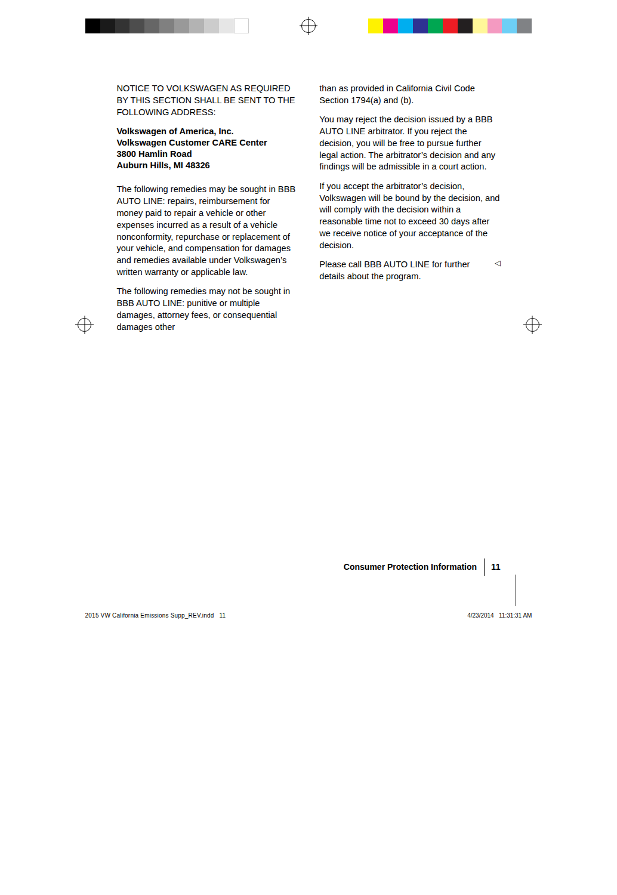Notice to Volkswagen as required by this section shall be sent to the following address:
Volkswagen of America, Inc.
Volkswagen Customer CARE Center
3800 Hamlin Road
Auburn Hills, MI 48326
The following remedies may be sought in BBB AUTO LINE: repairs, reimbursement for money paid to repair a vehicle or other expenses incurred as a result of a vehicle nonconformity, repurchase or replacement of your vehicle, and compensation for damages and remedies available under Volkswagen’s written warranty or applicable law.
The following remedies may not be sought in BBB AUTO LINE: punitive or multiple damages, attorney fees, or consequential damages other
than as provided in California Civil Code Section 1794(a) and (b).
You may reject the decision issued by a BBB AUTO LINE arbitrator. If you reject the decision, you will be free to pursue further legal action. The arbitrator’s decision and any findings will be admissible in a court action.
If you accept the arbitrator’s decision, Volkswagen will be bound by the decision, and will comply with the decision within a reasonable time not to exceed 30 days after we receive notice of your acceptance of the decision.
◁Please call BBB AUTO LINE for further details about the program.
Consumer Protection Information 11
2015 VW California Emissions Supp_REV.indd 11 4/23/2014 11:31:31 AM